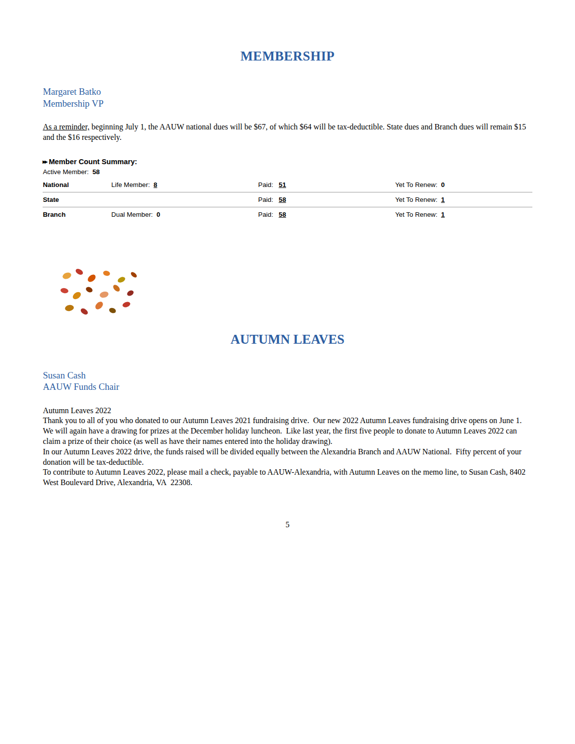MEMBERSHIP
Margaret Batko
Membership VP
As a reminder, beginning July 1, the AAUW national dues will be $67, of which $64 will be tax-deductible. State dues and Branch dues will remain $15 and the $16 respectively.
▸▸Member Count Summary:
Active Member: 58
| National | Life Member: 8 | Paid: 51 | Yet To Renew: 0 |
| State | | Paid: 58 | Yet To Renew: 1 |
| Branch | Dual Member: 0 | Paid: 58 | Yet To Renew: 1 |
AUTUMN LEAVES
Susan Cash
AAUW Funds Chair
Autumn Leaves 2022
Thank you to all of you who donated to our Autumn Leaves 2021 fundraising drive. Our new 2022 Autumn Leaves fundraising drive opens on June 1. We will again have a drawing for prizes at the December holiday luncheon. Like last year, the first five people to donate to Autumn Leaves 2022 can claim a prize of their choice (as well as have their names entered into the holiday drawing).
In our Autumn Leaves 2022 drive, the funds raised will be divided equally between the Alexandria Branch and AAUW National. Fifty percent of your donation will be tax-deductible.
To contribute to Autumn Leaves 2022, please mail a check, payable to AAUW-Alexandria, with Autumn Leaves on the memo line, to Susan Cash, 8402 West Boulevard Drive, Alexandria, VA 22308.
5